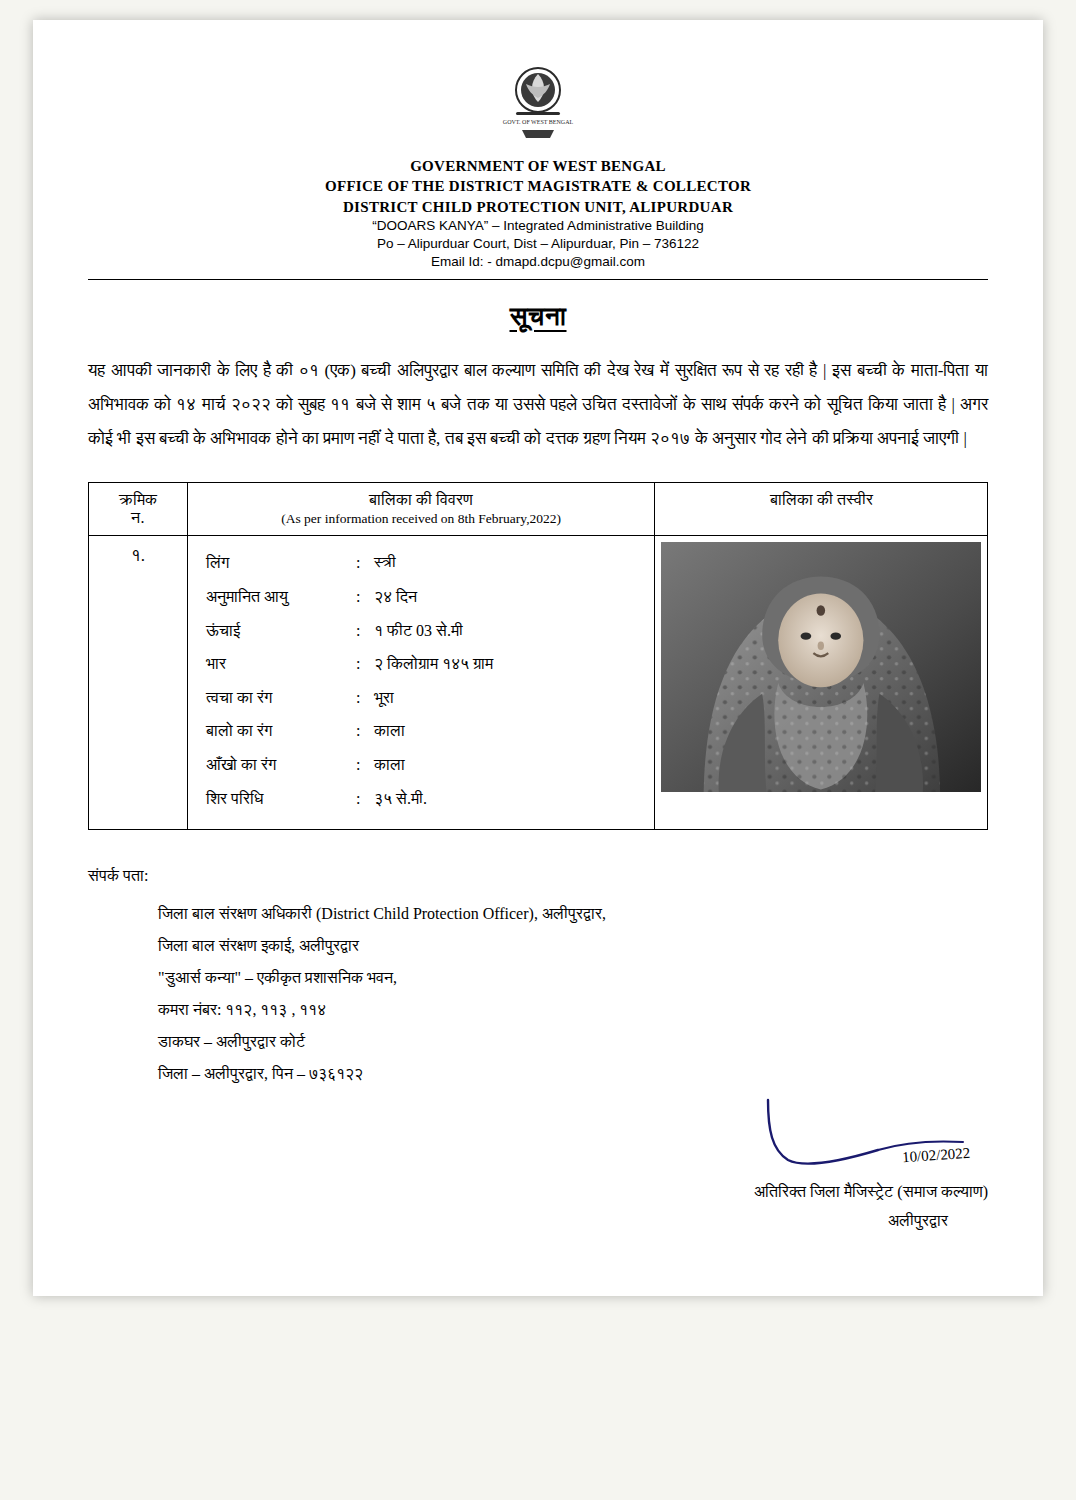GOVT. OF WEST BENGAL
GOVERNMENT OF WEST BENGAL
OFFICE OF THE DISTRICT MAGISTRATE & COLLECTOR
DISTRICT CHILD PROTECTION UNIT, ALIPURDUAR
“DOOARS KANYA” – Integrated Administrative Building
Po – Alipurduar Court, Dist – Alipurduar, Pin – 736122
Email Id: - dmapd.dcpu@gmail.com
सूचना
यह आपकी जानकारी के लिए है की ०१ (एक) बच्ची अलिपुरद्वार बाल कल्याण समिति की देख रेख में सुरक्षित रूप से रह रही है | इस बच्ची के माता-पिता या अभिभावक को १४ मार्च २०२२ को सुबह ११ बजे से शाम ५ बजे तक या उससे पहले उचित दस्तावेजों के साथ संपर्क करने को सूचित किया जाता है | अगर कोई भी इस बच्ची के अभिभावक होने का प्रमाण नहीं दे पाता है, तब इस बच्ची को दत्तक ग्रहण नियम २०१७ के अनुसार गोद लेने की प्रक्रिया अपनाई जाएगी |
| क्रमिक न. | बालिका की विवरण (As per information received on 8th February,2022) | बालिका की तस्वीर |
| --- | --- | --- |
| १. | / लिंग / : / स्त्री / / अनुमानित आयु / : / २४ दिन / / ऊंचाई / : / १ फीट 03 से.मी / / भार / : / २ किलोग्राम १४५ ग्राम / / त्वचा का रंग / : / भूरा / / बालो का रंग / : / काला / / आँखो का रंग / : / काला / / शिर परिधि / : / ३५ से.मी. / | |
संपर्क पता:
जिला बाल संरक्षण अधिकारी (District Child Protection Officer), अलीपुरद्वार,
जिला बाल संरक्षण इकाई, अलीपुरद्वार
"डुआर्स कन्या" – एकीकृत प्रशासनिक भवन,
कमरा नंबर: ११२, ११३ , ११४
डाकघर – अलीपुरद्वार कोर्ट
जिला – अलीपुरद्वार, पिन – ७३६१२२
10/02/2022
अतिरिक्त जिला मैजिस्ट्रेट (समाज कल्याण)
अलीपुरद्वार